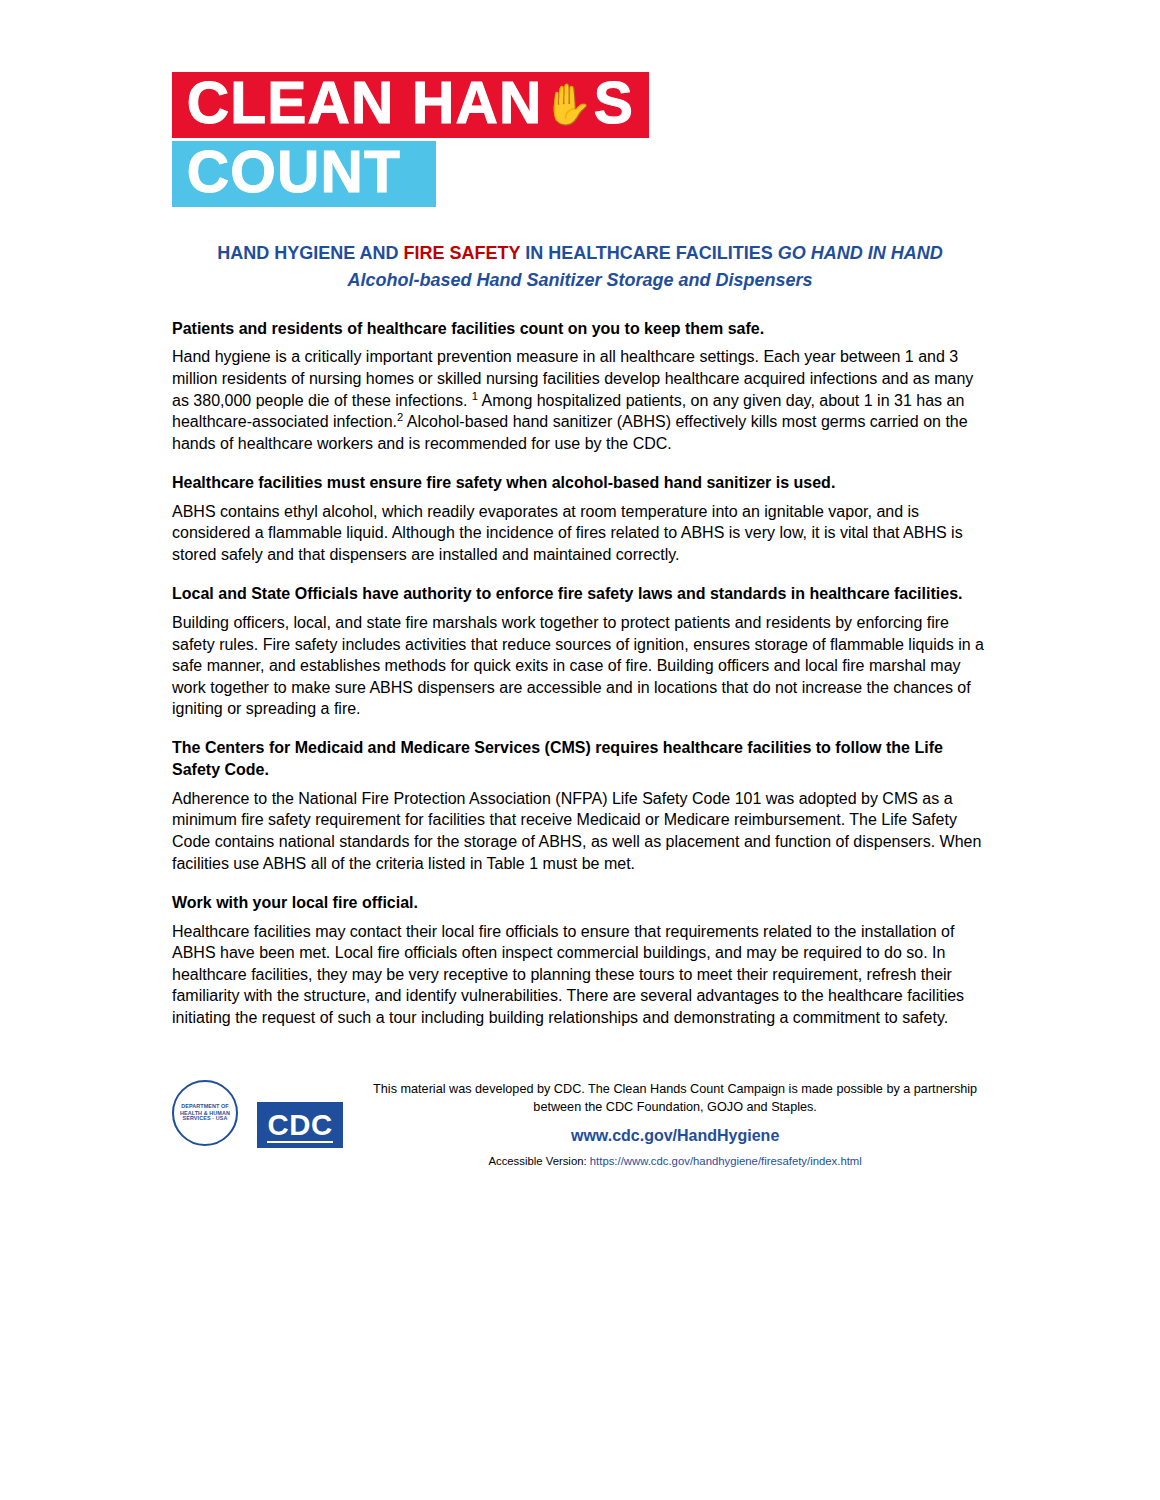CLEAN HAN✋S
COUNT
HAND HYGIENE AND FIRE SAFETY IN HEALTHCARE FACILITIES GO HAND IN HAND
Alcohol-based Hand Sanitizer Storage and Dispensers
Patients and residents of healthcare facilities count on you to keep them safe.
Hand hygiene is a critically important prevention measure in all healthcare settings. Each year between 1 and 3 million residents of nursing homes or skilled nursing facilities develop healthcare acquired infections and as many as 380,000 people die of these infections. 1 Among hospitalized patients, on any given day, about 1 in 31 has an healthcare-associated infection.2 Alcohol-based hand sanitizer (ABHS) effectively kills most germs carried on the hands of healthcare workers and is recommended for use by the CDC.
Healthcare facilities must ensure fire safety when alcohol-based hand sanitizer is used.
ABHS contains ethyl alcohol, which readily evaporates at room temperature into an ignitable vapor, and is considered a flammable liquid. Although the incidence of fires related to ABHS is very low, it is vital that ABHS is stored safely and that dispensers are installed and maintained correctly.
Local and State Officials have authority to enforce fire safety laws and standards in healthcare facilities.
Building officers, local, and state fire marshals work together to protect patients and residents by enforcing fire safety rules. Fire safety includes activities that reduce sources of ignition, ensures storage of flammable liquids in a safe manner, and establishes methods for quick exits in case of fire. Building officers and local fire marshal may work together to make sure ABHS dispensers are accessible and in locations that do not increase the chances of igniting or spreading a fire.
The Centers for Medicaid and Medicare Services (CMS) requires healthcare facilities to follow the Life Safety Code.
Adherence to the National Fire Protection Association (NFPA) Life Safety Code 101 was adopted by CMS as a minimum fire safety requirement for facilities that receive Medicaid or Medicare reimbursement. The Life Safety Code contains national standards for the storage of ABHS, as well as placement and function of dispensers. When facilities use ABHS all of the criteria listed in Table 1 must be met.
Work with your local fire official.
Healthcare facilities may contact their local fire officials to ensure that requirements related to the installation of ABHS have been met. Local fire officials often inspect commercial buildings, and may be required to do so. In healthcare facilities, they may be very receptive to planning these tours to meet their requirement, refresh their familiarity with the structure, and identify vulnerabilities. There are several advantages to the healthcare facilities initiating the request of such a tour including building relationships and demonstrating a commitment to safety.
DEPARTMENT OF HEALTH & HUMAN SERVICES · USA
CDC
This material was developed by CDC. The Clean Hands Count Campaign is made possible by a partnership between the CDC Foundation, GOJO and Staples. www.cdc.gov/HandHygiene Accessible Version: https://www.cdc.gov/handhygiene/firesafety/index.html